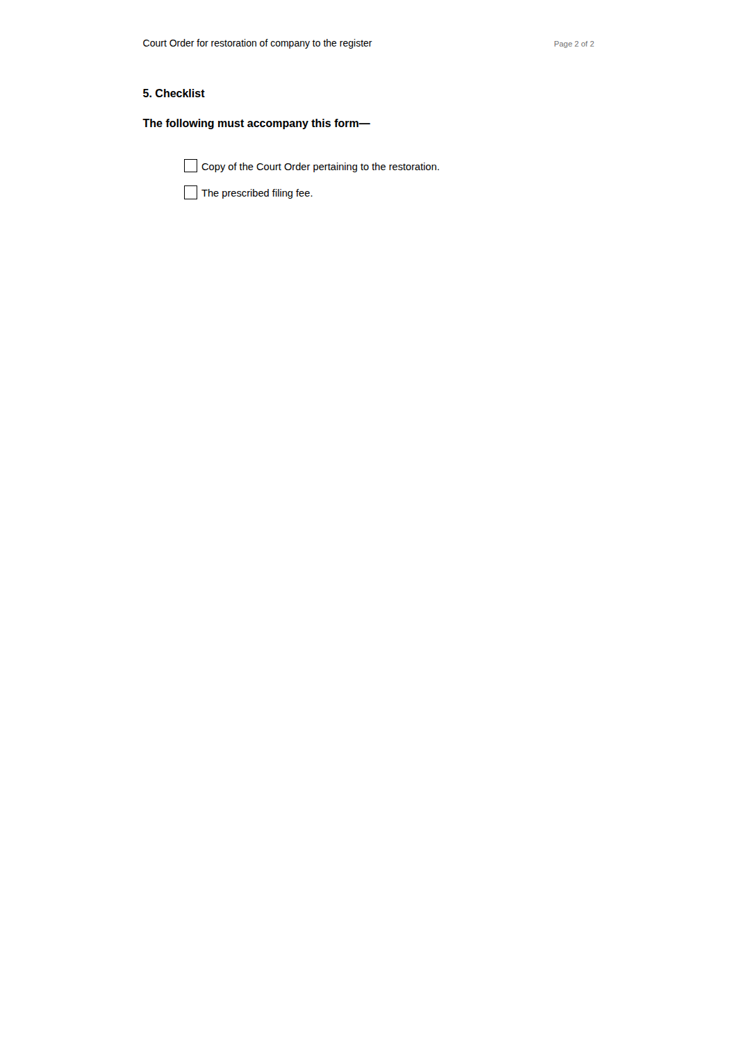Court Order for restoration of company to the register Page 2 of 2
5. Checklist
The following must accompany this form—
Copy of the Court Order pertaining to the restoration.
The prescribed filing fee.